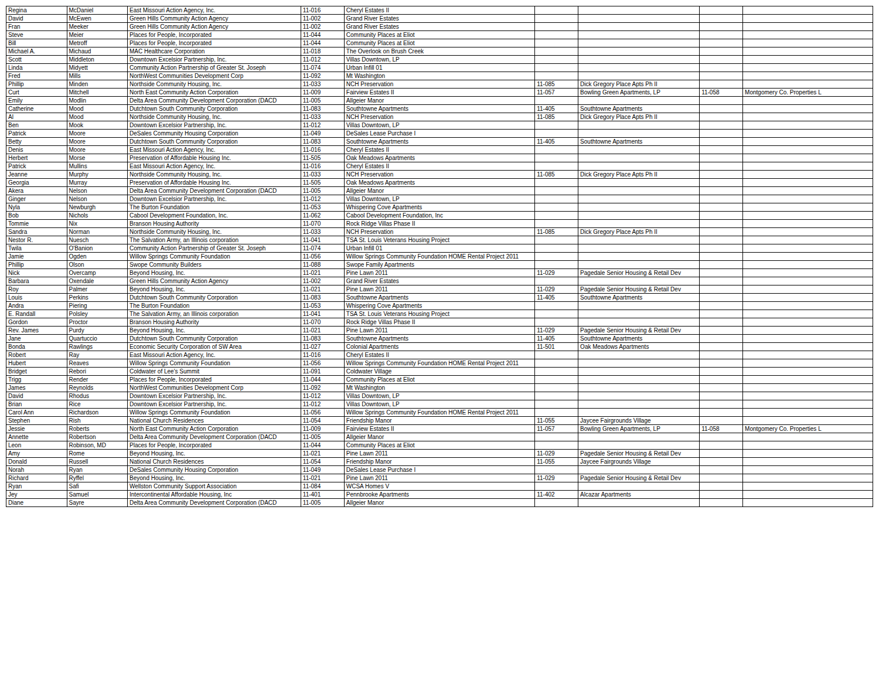| Regina | McDaniel | East Missouri Action Agency, Inc. | 11-016 | Cheryl Estates II | | | | |
| David | McEwen | Green Hills Community Action Agency | 11-002 | Grand River Estates | | | | |
| Fran | Meeker | Green Hills Community Action Agency | 11-002 | Grand River Estates | | | | |
| Steve | Meier | Places for People, Incorporated | 11-044 | Community Places at Eliot | | | | |
| Bill | Metroff | Places for People, Incorporated | 11-044 | Community Places at Eliot | | | | |
| Michael A. | Michaud | MAC Healthcare Corporation | 11-018 | The Overlook on Brush Creek | | | | |
| Scott | Middleton | Downtown Excelsior Partnership, Inc. | 11-012 | Villas Downtown, LP | | | | |
| Linda | Midyett | Community Action Partnership of Greater St. Joseph | 11-074 | Urban Infill 01 | | | | |
| Fred | Mills | NorthWest Communities Development Corp | 11-092 | Mt Washington | | | | |
| Phillip | Minden | Northside Community Housing, Inc. | 11-033 | NCH Preservation | 11-085 | Dick Gregory Place Apts Ph II | | |
| Curt | Mitchell | North East Community Action Corporation | 11-009 | Fairview Estates II | 11-057 | Bowling Green Apartments, LP | 11-058 | Montgomery Co. Properties L |
| Emily | Modlin | Delta Area Community Development Corporation (DACD | 11-005 | Allgeier Manor | | | | |
| Catherine | Mood | Dutchtown South Community Corporation | 11-083 | Southtowne Apartments | 11-405 | Southtowne Apartments | | |
| Al | Mood | Northside Community Housing, Inc. | 11-033 | NCH Preservation | 11-085 | Dick Gregory Place Apts Ph II | | |
| Ben | Mook | Downtown Excelsior Partnership, Inc. | 11-012 | Villas Downtown, LP | | | | |
| Patrick | Moore | DeSales Community Housing Corporation | 11-049 | DeSales Lease Purchase I | | | | |
| Betty | Moore | Dutchtown South Community Corporation | 11-083 | Southtowne Apartments | 11-405 | Southtowne Apartments | | |
| Denis | Moore | East Missouri Action Agency, Inc. | 11-016 | Cheryl Estates II | | | | |
| Herbert | Morse | Preservation of Affordable Housing Inc. | 11-505 | Oak Meadows Apartments | | | | |
| Patrick | Mullins | East Missouri Action Agency, Inc. | 11-016 | Cheryl Estates II | | | | |
| Jeanne | Murphy | Northside Community Housing, Inc. | 11-033 | NCH Preservation | 11-085 | Dick Gregory Place Apts Ph II | | |
| Georgia | Murray | Preservation of Affordable Housing Inc. | 11-505 | Oak Meadows Apartments | | | | |
| Akera | Nelson | Delta Area Community Development Corporation (DACD | 11-005 | Allgeier Manor | | | | |
| Ginger | Nelson | Downtown Excelsior Partnership, Inc. | 11-012 | Villas Downtown, LP | | | | |
| Nyla | Newburgh | The Burton Foundation | 11-053 | Whispering Cove Apartments | | | | |
| Bob | Nichols | Cabool Development Foundation, Inc. | 11-062 | Cabool Development Foundation, Inc | | | | |
| Tommie | Nix | Branson Housing Authority | 11-070 | Rock Ridge Villas Phase II | | | | |
| Sandra | Norman | Northside Community Housing, Inc. | 11-033 | NCH Preservation | 11-085 | Dick Gregory Place Apts Ph II | | |
| Nestor R. | Nuesch | The Salvation Army, an Illinois corporation | 11-041 | TSA St. Louis Veterans Housing Project | | | | |
| Twila | O'Banion | Community Action Partnership of Greater St. Joseph | 11-074 | Urban Infill 01 | | | | |
| Jamie | Ogden | Willow Springs Community Foundation | 11-056 | Willow Springs Community Foundation HOME Rental Project 2011 | | | | |
| Phillip | Olson | Swope Community Builders | 11-088 | Swope Family Apartments | | | | |
| Nick | Overcamp | Beyond Housing, Inc. | 11-021 | Pine Lawn 2011 | 11-029 | Pagedale Senior Housing & Retail Dev | | |
| Barbara | Oxendale | Green Hills Community Action Agency | 11-002 | Grand River Estates | | | | |
| Roy | Palmer | Beyond Housing, Inc. | 11-021 | Pine Lawn 2011 | 11-029 | Pagedale Senior Housing & Retail Dev | | |
| Louis | Perkins | Dutchtown South Community Corporation | 11-083 | Southtowne Apartments | 11-405 | Southtowne Apartments | | |
| Andra | Piering | The Burton Foundation | 11-053 | Whispering Cove Apartments | | | | |
| E. Randall | Polsley | The Salvation Army, an Illinois corporation | 11-041 | TSA St. Louis Veterans Housing Project | | | | |
| Gordon | Proctor | Branson Housing Authority | 11-070 | Rock Ridge Villas Phase II | | | | |
| Rev. James | Purdy | Beyond Housing, Inc. | 11-021 | Pine Lawn 2011 | 11-029 | Pagedale Senior Housing & Retail Dev | | |
| Jane | Quartuccio | Dutchtown South Community Corporation | 11-083 | Southtowne Apartments | 11-405 | Southtowne Apartments | | |
| Bonda | Rawlings | Economic Security Corporation of SW Area | 11-027 | Colonial Apartments | 11-501 | Oak Meadows Apartments | | |
| Robert | Ray | East Missouri Action Agency, Inc. | 11-016 | Cheryl Estates II | | | | |
| Hubert | Reaves | Willow Springs Community Foundation | 11-056 | Willow Springs Community Foundation HOME Rental Project 2011 | | | | |
| Bridget | Rebori | Coldwater of Lee's Summit | 11-091 | Coldwater Village | | | | |
| Trigg | Render | Places for People, Incorporated | 11-044 | Community Places at Eliot | | | | |
| James | Reynolds | NorthWest Communities Development Corp | 11-092 | Mt Washington | | | | |
| David | Rhodus | Downtown Excelsior Partnership, Inc. | 11-012 | Villas Downtown, LP | | | | |
| Brian | Rice | Downtown Excelsior Partnership, Inc. | 11-012 | Villas Downtown, LP | | | | |
| Carol Ann | Richardson | Willow Springs Community Foundation | 11-056 | Willow Springs Community Foundation HOME Rental Project 2011 | | | | |
| Stephen | Rish | National Church Residences | 11-054 | Friendship Manor | 11-055 | Jaycee Fairgrounds Village | | |
| Jessie | Roberts | North East Community Action Corporation | 11-009 | Fairview Estates II | 11-057 | Bowling Green Apartments, LP | 11-058 | Montgomery Co. Properties L |
| Annette | Robertson | Delta Area Community Development Corporation (DACD | 11-005 | Allgeier Manor | | | | |
| Leon | Robinson, MD | Places for People, Incorporated | 11-044 | Community Places at Eliot | | | | |
| Amy | Rome | Beyond Housing, Inc. | 11-021 | Pine Lawn 2011 | 11-029 | Pagedale Senior Housing & Retail Dev | | |
| Donald | Russell | National Church Residences | 11-054 | Friendship Manor | 11-055 | Jaycee Fairgrounds Village | | |
| Norah | Ryan | DeSales Community Housing Corporation | 11-049 | DeSales Lease Purchase I | | | | |
| Richard | Ryffel | Beyond Housing, Inc. | 11-021 | Pine Lawn 2011 | 11-029 | Pagedale Senior Housing & Retail Dev | | |
| Ryan | Safi | Wellston Community Support Association | 11-084 | WCSA Homes V | | | | |
| Jey | Samuel | Intercontinental Affordable Housing, Inc | 11-401 | Pennbrooke Apartments | 11-402 | Alcazar Apartments | | |
| Diane | Sayre | Delta Area Community Development Corporation (DACD | 11-005 | Allgeier Manor | | | | |